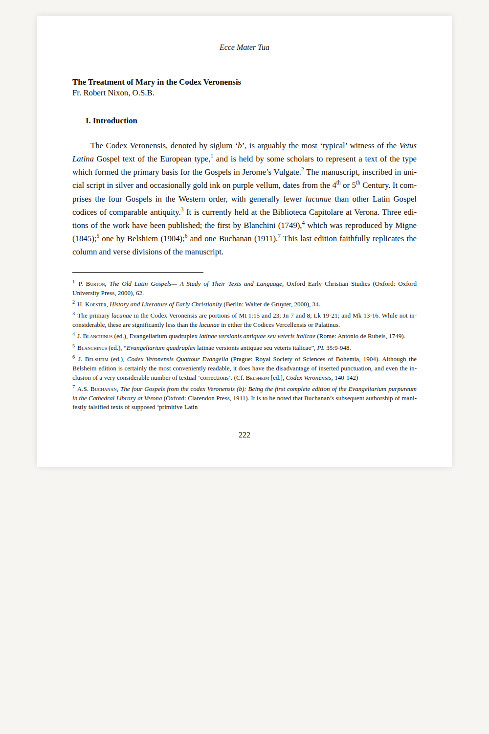Ecce Mater Tua
The Treatment of Mary in the Codex Veronensis
Fr. Robert Nixon, O.S.B.
I. Introduction
The Codex Veronensis, denoted by siglum ‘b’, is arguably the most ‘typical’ witness of the Vetus Latina Gospel text of the European type,1 and is held by some scholars to represent a text of the type which formed the primary basis for the Gospels in Jerome’s Vulgate.2 The manuscript, inscribed in unicial script in silver and occasionally gold ink on purple vellum, dates from the 4th or 5th Century. It comprises the four Gospels in the Western order, with generally fewer lacunae than other Latin Gospel codices of comparable antiquity.3 It is currently held at the Biblioteca Capitolare at Verona. Three editions of the work have been published; the first by Blanchini (1749),4 which was reproduced by Migne (1845);5 one by Belshiem (1904);6 and one Buchanan (1911).7 This last edition faithfully replicates the column and verse divisions of the manuscript.
1 P. Burton, The Old Latin Gospels— A Study of Their Texts and Language, Oxford Early Christian Studies (Oxford: Oxford University Press, 2000), 62.
2 H. Koester, History and Literature of Early Christianity (Berlin: Walter de Gruyter, 2000), 34.
3 The primary lacunae in the Codex Veronensis are portions of Mt 1:15 and 23; Jn 7 and 8; Lk 19-21; and Mk 13-16. While not inconsiderable, these are significantly less than the lacunae in either the Codices Vercellensis or Palatinus.
4 J. Blanchinus (ed.), Evangeliarium quadruplex latinae versionis antiquae seu veteris italicae (Rome: Antonio de Rubeis, 1749).
5 Blanchinus (ed.), “Evangeliarium quadruplex latinae versionis antiquae seu veteris italicae”, PL 35:9-948.
6 J. Belsheim (ed.), Codex Veronensis Quattour Evangelia (Prague: Royal Society of Sciences of Bohemia, 1904). Although the Belsheim edition is certainly the most conveniently readable, it does have the disadvantage of inserted punctuation, and even the inclusion of a very considerable number of textual ‘corrections’. (Cf. Belsheim [ed.], Codex Veronensis, 140-142)
7 A.S. Buchanan, The four Gospels from the codex Veronensis (b): Being the first complete edition of the Evangeliarium purpureum in the Cathedral Library at Verona (Oxford: Clarendon Press, 1911). It is to be noted that Buchanan’s subsequent authorship of manifestly falsified texts of supposed ‘primitive Latin
222